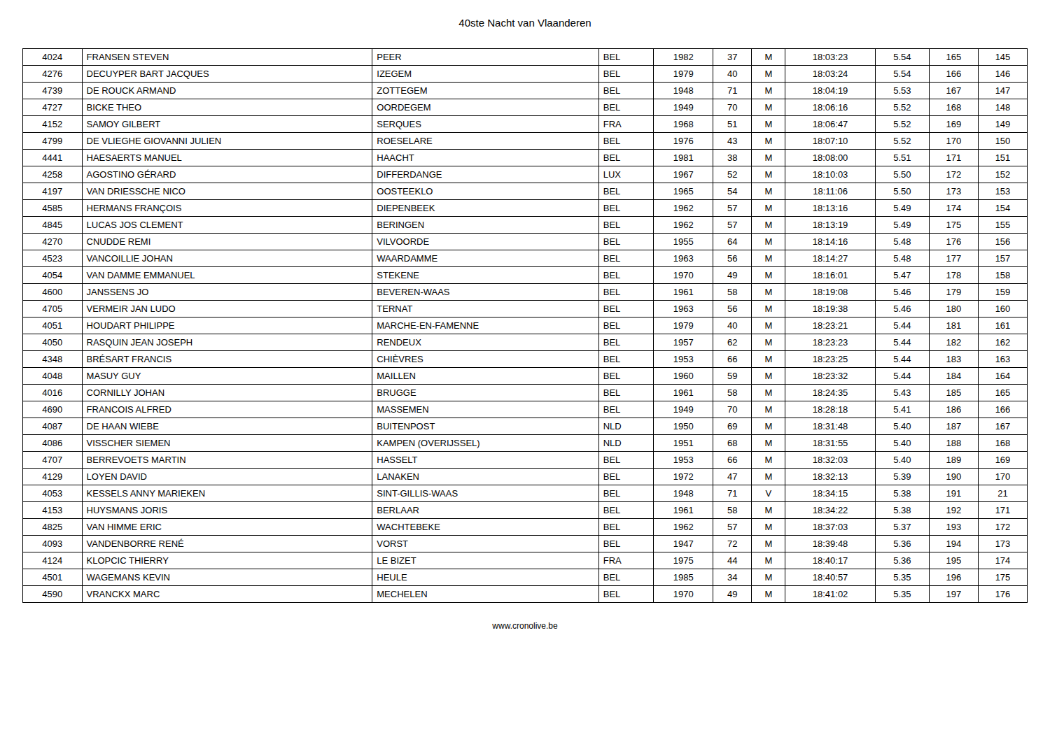40ste Nacht van Vlaanderen
| 4024 | FRANSEN STEVEN | PEER | BEL | 1982 | 37 | M | 18:03:23 | 5.54 | 165 | 145 |
| 4276 | DECUYPER BART JACQUES | IZEGEM | BEL | 1979 | 40 | M | 18:03:24 | 5.54 | 166 | 146 |
| 4739 | DE ROUCK ARMAND | ZOTTEGEM | BEL | 1948 | 71 | M | 18:04:19 | 5.53 | 167 | 147 |
| 4727 | BICKE THEO | OORDEGEM | BEL | 1949 | 70 | M | 18:06:16 | 5.52 | 168 | 148 |
| 4152 | SAMOY GILBERT | SERQUES | FRA | 1968 | 51 | M | 18:06:47 | 5.52 | 169 | 149 |
| 4799 | DE VLIEGHE GIOVANNI JULIEN | ROESELARE | BEL | 1976 | 43 | M | 18:07:10 | 5.52 | 170 | 150 |
| 4441 | HAESAERTS MANUEL | HAACHT | BEL | 1981 | 38 | M | 18:08:00 | 5.51 | 171 | 151 |
| 4258 | AGOSTINO GÉRARD | DIFFERDANGE | LUX | 1967 | 52 | M | 18:10:03 | 5.50 | 172 | 152 |
| 4197 | VAN DRIESSCHE NICO | OOSTEEKLO | BEL | 1965 | 54 | M | 18:11:06 | 5.50 | 173 | 153 |
| 4585 | HERMANS FRANÇOIS | DIEPENBEEK | BEL | 1962 | 57 | M | 18:13:16 | 5.49 | 174 | 154 |
| 4845 | LUCAS JOS CLEMENT | BERINGEN | BEL | 1962 | 57 | M | 18:13:19 | 5.49 | 175 | 155 |
| 4270 | CNUDDE REMI | VILVOORDE | BEL | 1955 | 64 | M | 18:14:16 | 5.48 | 176 | 156 |
| 4523 | VANCOILLIE JOHAN | WAARDAMME | BEL | 1963 | 56 | M | 18:14:27 | 5.48 | 177 | 157 |
| 4054 | VAN DAMME EMMANUEL | STEKENE | BEL | 1970 | 49 | M | 18:16:01 | 5.47 | 178 | 158 |
| 4600 | JANSSENS JO | BEVEREN-WAAS | BEL | 1961 | 58 | M | 18:19:08 | 5.46 | 179 | 159 |
| 4705 | VERMEIR JAN LUDO | TERNAT | BEL | 1963 | 56 | M | 18:19:38 | 5.46 | 180 | 160 |
| 4051 | HOUDART PHILIPPE | MARCHE-EN-FAMENNE | BEL | 1979 | 40 | M | 18:23:21 | 5.44 | 181 | 161 |
| 4050 | RASQUIN JEAN JOSEPH | RENDEUX | BEL | 1957 | 62 | M | 18:23:23 | 5.44 | 182 | 162 |
| 4348 | BRÉSART FRANCIS | CHIÈVRES | BEL | 1953 | 66 | M | 18:23:25 | 5.44 | 183 | 163 |
| 4048 | MASUY GUY | MAILLEN | BEL | 1960 | 59 | M | 18:23:32 | 5.44 | 184 | 164 |
| 4016 | CORNILLY JOHAN | BRUGGE | BEL | 1961 | 58 | M | 18:24:35 | 5.43 | 185 | 165 |
| 4690 | FRANCOIS ALFRED | MASSEMEN | BEL | 1949 | 70 | M | 18:28:18 | 5.41 | 186 | 166 |
| 4087 | DE HAAN WIEBE | BUITENPOST | NLD | 1950 | 69 | M | 18:31:48 | 5.40 | 187 | 167 |
| 4086 | VISSCHER SIEMEN | KAMPEN (OVERIJSSEL) | NLD | 1951 | 68 | M | 18:31:55 | 5.40 | 188 | 168 |
| 4707 | BERREVOETS MARTIN | HASSELT | BEL | 1953 | 66 | M | 18:32:03 | 5.40 | 189 | 169 |
| 4129 | LOYEN DAVID | LANAKEN | BEL | 1972 | 47 | M | 18:32:13 | 5.39 | 190 | 170 |
| 4053 | KESSELS ANNY MARIEKEN | SINT-GILLIS-WAAS | BEL | 1948 | 71 | V | 18:34:15 | 5.38 | 191 | 21 |
| 4153 | HUYSMANS JORIS | BERLAAR | BEL | 1961 | 58 | M | 18:34:22 | 5.38 | 192 | 171 |
| 4825 | VAN HIMME ERIC | WACHTEBEKE | BEL | 1962 | 57 | M | 18:37:03 | 5.37 | 193 | 172 |
| 4093 | VANDENBORRE RENÉ | VORST | BEL | 1947 | 72 | M | 18:39:48 | 5.36 | 194 | 173 |
| 4124 | KLOPCIC THIERRY | LE BIZET | FRA | 1975 | 44 | M | 18:40:17 | 5.36 | 195 | 174 |
| 4501 | WAGEMANS KEVIN | HEULE | BEL | 1985 | 34 | M | 18:40:57 | 5.35 | 196 | 175 |
| 4590 | VRANCKX MARC | MECHELEN | BEL | 1970 | 49 | M | 18:41:02 | 5.35 | 197 | 176 |
www.cronolive.be